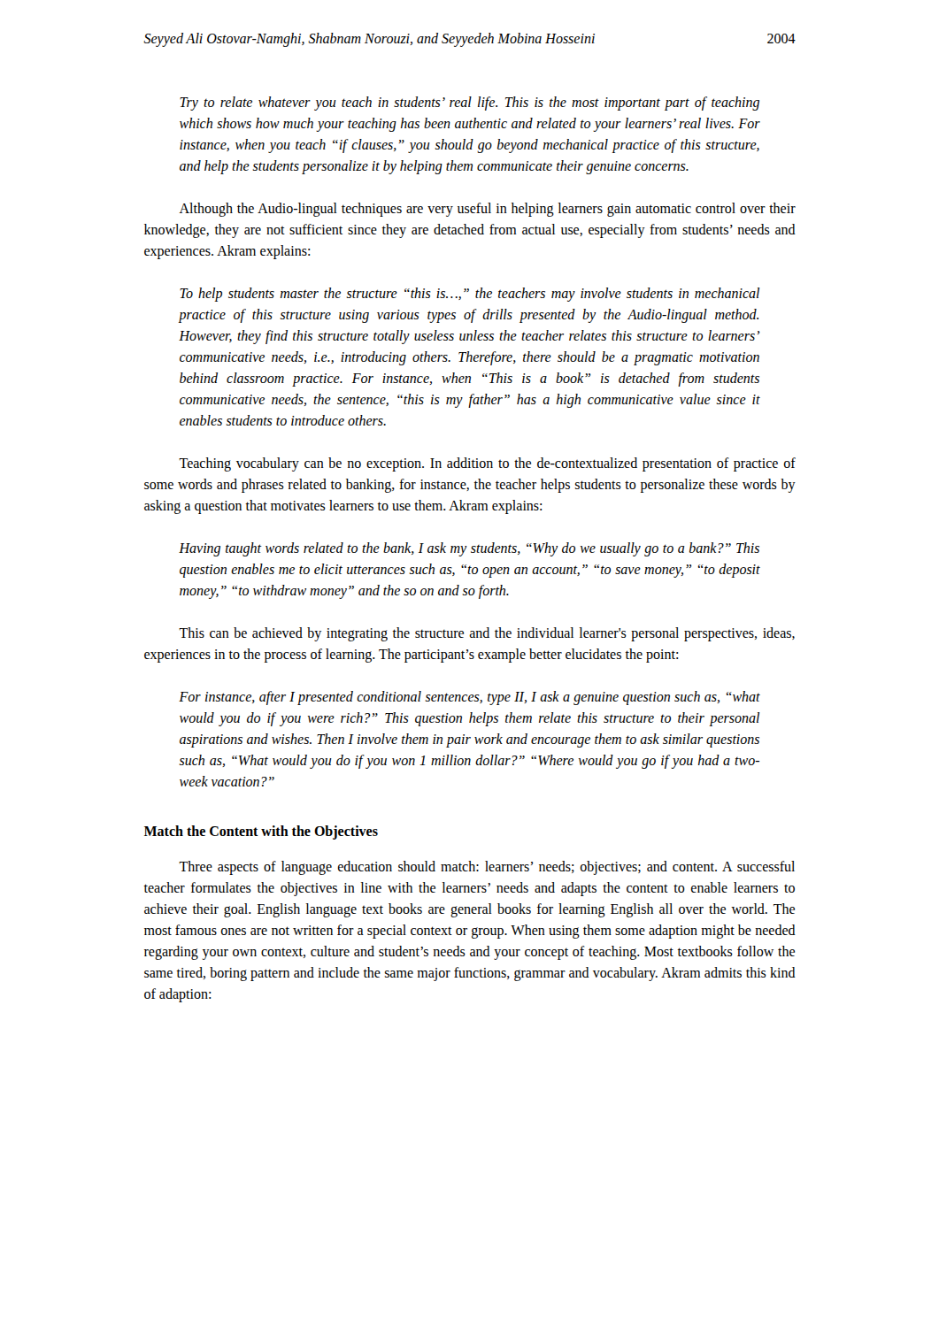Seyyed Ali Ostovar-Namghi, Shabnam Norouzi, and Seyyedeh Mobina Hosseini 2004
Try to relate whatever you teach in students’ real life. This is the most important part of teaching which shows how much your teaching has been authentic and related to your learners’ real lives. For instance, when you teach “if clauses,” you should go beyond mechanical practice of this structure, and help the students personalize it by helping them communicate their genuine concerns.
Although the Audio-lingual techniques are very useful in helping learners gain automatic control over their knowledge, they are not sufficient since they are detached from actual use, especially from students’ needs and experiences. Akram explains:
To help students master the structure “this is…,” the teachers may involve students in mechanical practice of this structure using various types of drills presented by the Audio-lingual method. However, they find this structure totally useless unless the teacher relates this structure to learners’ communicative needs, i.e., introducing others. Therefore, there should be a pragmatic motivation behind classroom practice. For instance, when “This is a book” is detached from students communicative needs, the sentence, “this is my father” has a high communicative value since it enables students to introduce others.
Teaching vocabulary can be no exception. In addition to the de-contextualized presentation of practice of some words and phrases related to banking, for instance, the teacher helps students to personalize these words by asking a question that motivates learners to use them. Akram explains:
Having taught words related to the bank, I ask my students, “Why do we usually go to a bank?” This question enables me to elicit utterances such as, “to open an account,” “to save money,” “to deposit money,” “to withdraw money” and the so on and so forth.
This can be achieved by integrating the structure and the individual learner's personal perspectives, ideas, experiences in to the process of learning. The participant’s example better elucidates the point:
For instance, after I presented conditional sentences, type II, I ask a genuine question such as, “what would you do if you were rich?” This question helps them relate this structure to their personal aspirations and wishes. Then I involve them in pair work and encourage them to ask similar questions such as, “What would you do if you won 1 million dollar?” “Where would you go if you had a two-week vacation?”
Match the Content with the Objectives
Three aspects of language education should match: learners’ needs; objectives; and content. A successful teacher formulates the objectives in line with the learners’ needs and adapts the content to enable learners to achieve their goal. English language text books are general books for learning English all over the world. The most famous ones are not written for a special context or group. When using them some adaption might be needed regarding your own context, culture and student’s needs and your concept of teaching. Most textbooks follow the same tired, boring pattern and include the same major functions, grammar and vocabulary. Akram admits this kind of adaption: